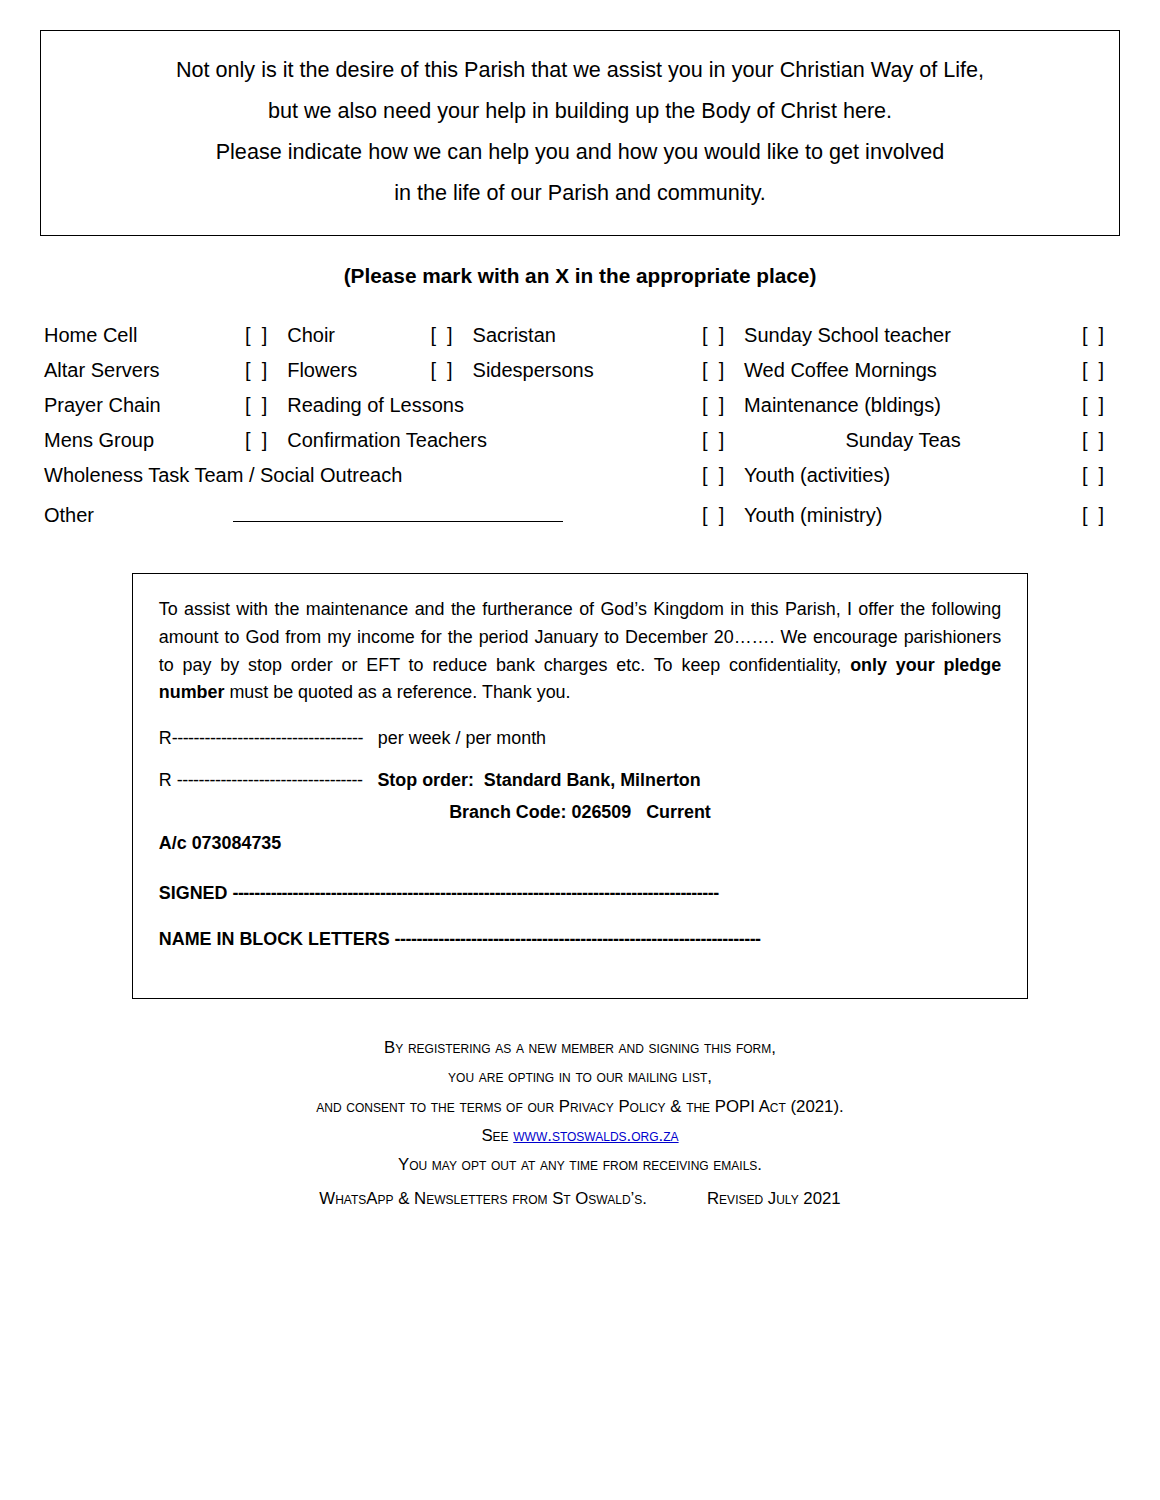Not only is it the desire of this Parish that we assist you in your Christian Way of Life,
but we also need your help in building up the Body of Christ here.
Please indicate how we can help you and how you would like to get involved
in the life of our Parish and community.
(Please mark with an X in the appropriate place)
| Home Cell | [ ] | Choir | [ ] | Sacristan | [ ] | Sunday School teacher | [ ] |
| Altar Servers | [ ] | Flowers | [ ] | Sidespersons | [ ] | Wed Coffee Mornings | [ ] |
| Prayer Chain | [ ] | Reading of Lessons | [ ] | Maintenance (bldings) | [ ] |
| Mens Group | [ ] | Confirmation Teachers | [ ] | Sunday Teas | [ ] |
| Wholeness Task Team / Social Outreach | [ ] | Youth (activities) | [ ] |
| Other | | [ ] | Youth (ministry) | [ ] |
To assist with the maintenance and the furtherance of God’s Kingdom in this Parish, I offer the following amount to God from my income for the period January to December 20……. We encourage parishioners to pay by stop order or EFT to reduce bank charges etc. To keep confidentiality, only your pledge number must be quoted as a reference. Thank you.
R----------------------------------- per week / per month
R ---------------------------------- Stop order: Standard Bank, Milnerton
Branch Code: 026509 Current
A/c 073084735
SIGNED -----------------------------------------------------------------------------------------
NAME IN BLOCK LETTERS -------------------------------------------------------------------
By registering as a new member and signing this form,
you are opting in to our mailing list,
and consent to the terms of our Privacy Policy & the POPI Act (2021).
See www.stoswalds.org.za
You may opt out at any time from receiving emails.
WhatsApp & Newsletters from St Oswald’s. Revised July 2021